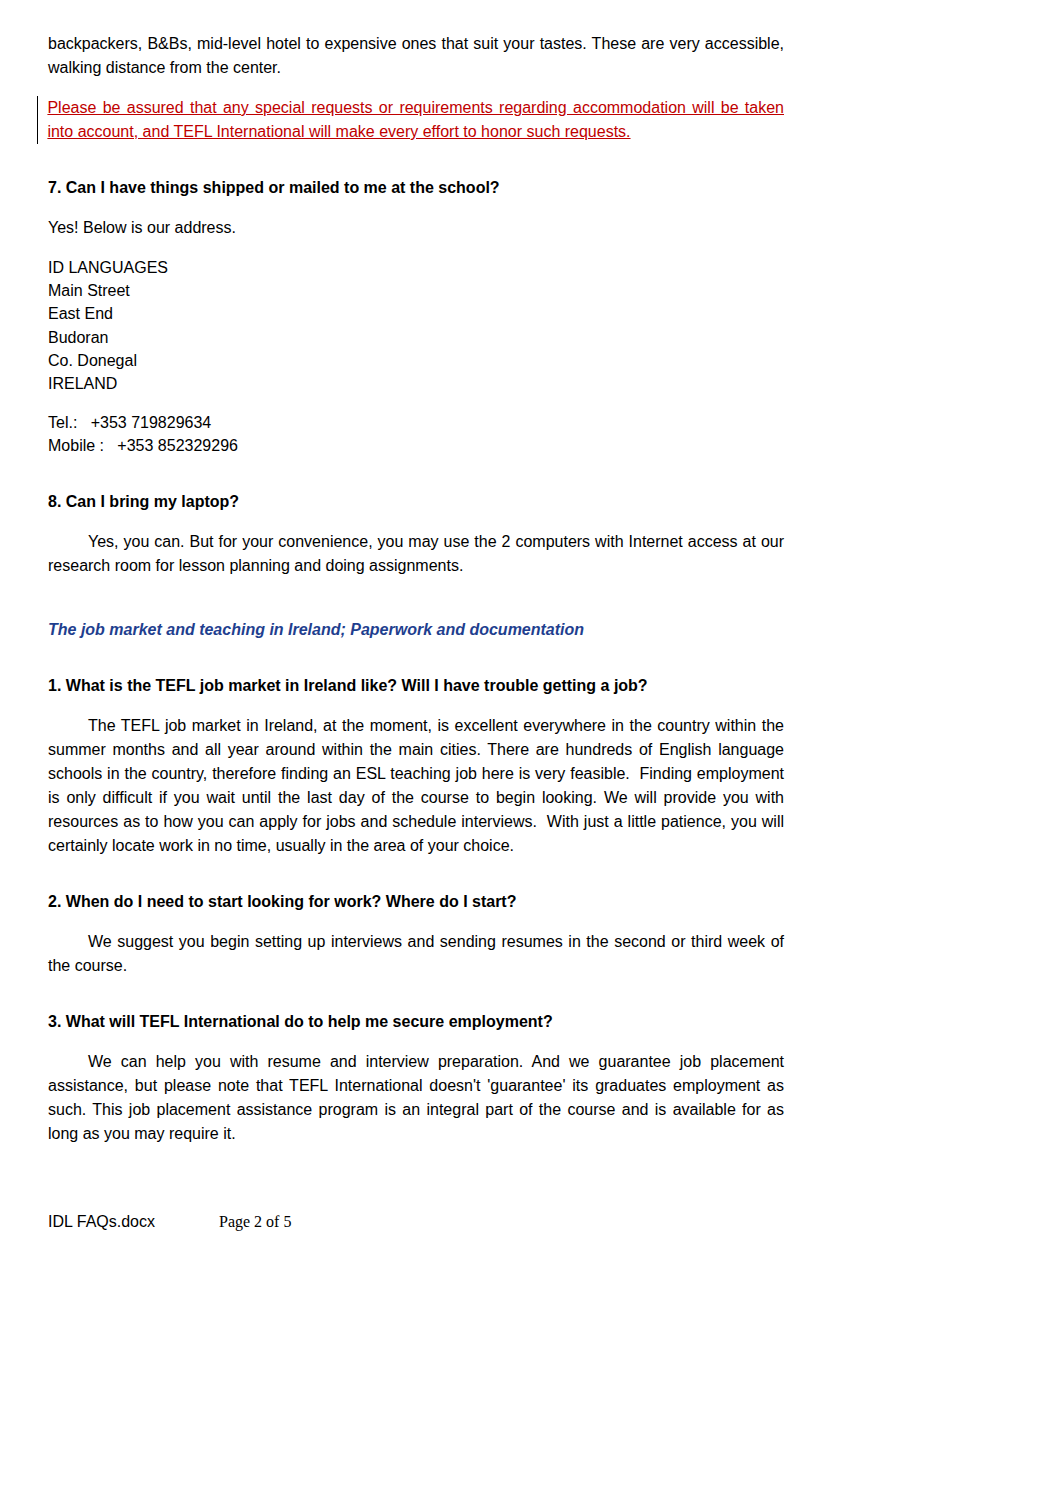backpackers, B&Bs, mid-level hotel to expensive ones that suit your tastes. These are very accessible, walking distance from the center.
Please be assured that any special requests or requirements regarding accommodation will be taken into account, and TEFL International will make every effort to honor such requests.
7. Can I have things shipped or mailed to me at the school?
Yes! Below is our address.
ID LANGUAGES
Main Street
East End
Budoran
Co. Donegal
IRELAND
Tel.: +353 719829634
Mobile : +353 852329296
8. Can I bring my laptop?
Yes, you can. But for your convenience, you may use the 2 computers with Internet access at our research room for lesson planning and doing assignments.
The job market and teaching in Ireland; Paperwork and documentation
1. What is the TEFL job market in Ireland like? Will I have trouble getting a job?
The TEFL job market in Ireland, at the moment, is excellent everywhere in the country within the summer months and all year around within the main cities. There are hundreds of English language schools in the country, therefore finding an ESL teaching job here is very feasible. Finding employment is only difficult if you wait until the last day of the course to begin looking. We will provide you with resources as to how you can apply for jobs and schedule interviews. With just a little patience, you will certainly locate work in no time, usually in the area of your choice.
2. When do I need to start looking for work? Where do I start?
We suggest you begin setting up interviews and sending resumes in the second or third week of the course.
3. What will TEFL International do to help me secure employment?
We can help you with resume and interview preparation. And we guarantee job placement assistance, but please note that TEFL International doesn't 'guarantee' its graduates employment as such. This job placement assistance program is an integral part of the course and is available for as long as you may require it.
IDL FAQs.docx Page 2 of 5